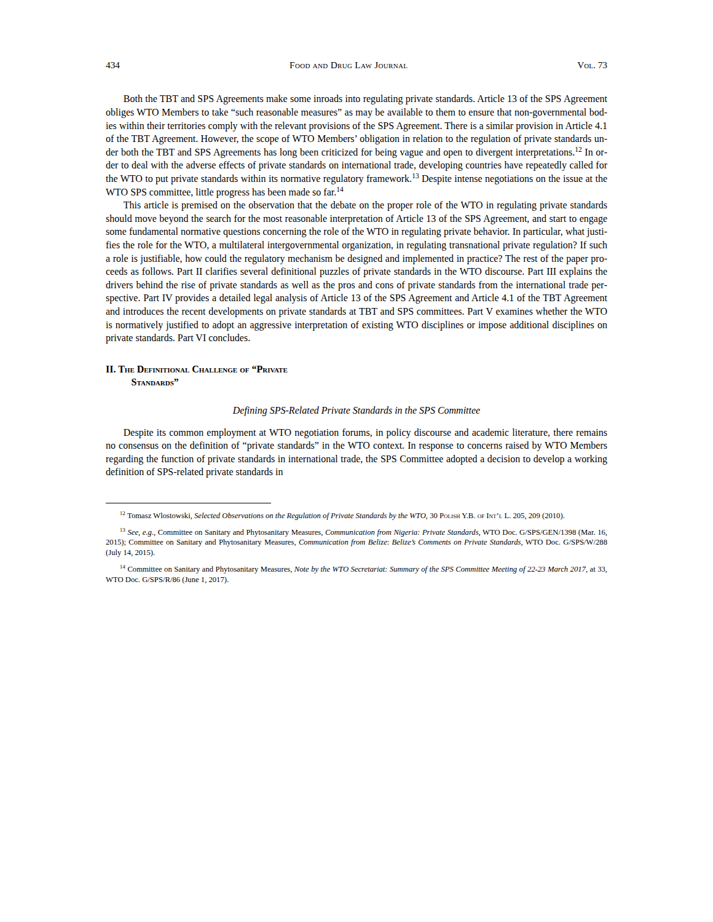434 Food and Drug Law Journal Vol. 73
Both the TBT and SPS Agreements make some inroads into regulating private standards. Article 13 of the SPS Agreement obliges WTO Members to take “such reasonable measures” as may be available to them to ensure that non-governmental bodies within their territories comply with the relevant provisions of the SPS Agreement. There is a similar provision in Article 4.1 of the TBT Agreement. However, the scope of WTO Members’ obligation in relation to the regulation of private standards under both the TBT and SPS Agreements has long been criticized for being vague and open to divergent interpretations.12 In order to deal with the adverse effects of private standards on international trade, developing countries have repeatedly called for the WTO to put private standards within its normative regulatory framework.13 Despite intense negotiations on the issue at the WTO SPS committee, little progress has been made so far.14
This article is premised on the observation that the debate on the proper role of the WTO in regulating private standards should move beyond the search for the most reasonable interpretation of Article 13 of the SPS Agreement, and start to engage some fundamental normative questions concerning the role of the WTO in regulating private behavior. In particular, what justifies the role for the WTO, a multilateral intergovernmental organization, in regulating transnational private regulation? If such a role is justifiable, how could the regulatory mechanism be designed and implemented in practice? The rest of the paper proceeds as follows. Part II clarifies several definitional puzzles of private standards in the WTO discourse. Part III explains the drivers behind the rise of private standards as well as the pros and cons of private standards from the international trade perspective. Part IV provides a detailed legal analysis of Article 13 of the SPS Agreement and Article 4.1 of the TBT Agreement and introduces the recent developments on private standards at TBT and SPS committees. Part V examines whether the WTO is normatively justified to adopt an aggressive interpretation of existing WTO disciplines or impose additional disciplines on private standards. Part VI concludes.
II. The Definitional Challenge of “PrivateStandards”
Defining SPS-Related Private Standards in the SPS Committee
Despite its common employment at WTO negotiation forums, in policy discourse and academic literature, there remains no consensus on the definition of “private standards” in the WTO context. In response to concerns raised by WTO Members regarding the function of private standards in international trade, the SPS Committee adopted a decision to develop a working definition of SPS-related private standards in
12 Tomasz Wlostowski, Selected Observations on the Regulation of Private Standards by the WTO, 30 Polish Y.B. of Int’l L. 205, 209 (2010).
13 See, e.g., Committee on Sanitary and Phytosanitary Measures, Communication from Nigeria: Private Standards, WTO Doc. G/SPS/GEN/1398 (Mar. 16, 2015); Committee on Sanitary and Phytosanitary Measures, Communication from Belize: Belize’s Comments on Private Standards, WTO Doc. G/SPS/W/288 (July 14, 2015).
14 Committee on Sanitary and Phytosanitary Measures, Note by the WTO Secretariat: Summary of the SPS Committee Meeting of 22-23 March 2017, at 33, WTO Doc. G/SPS/R/86 (June 1, 2017).